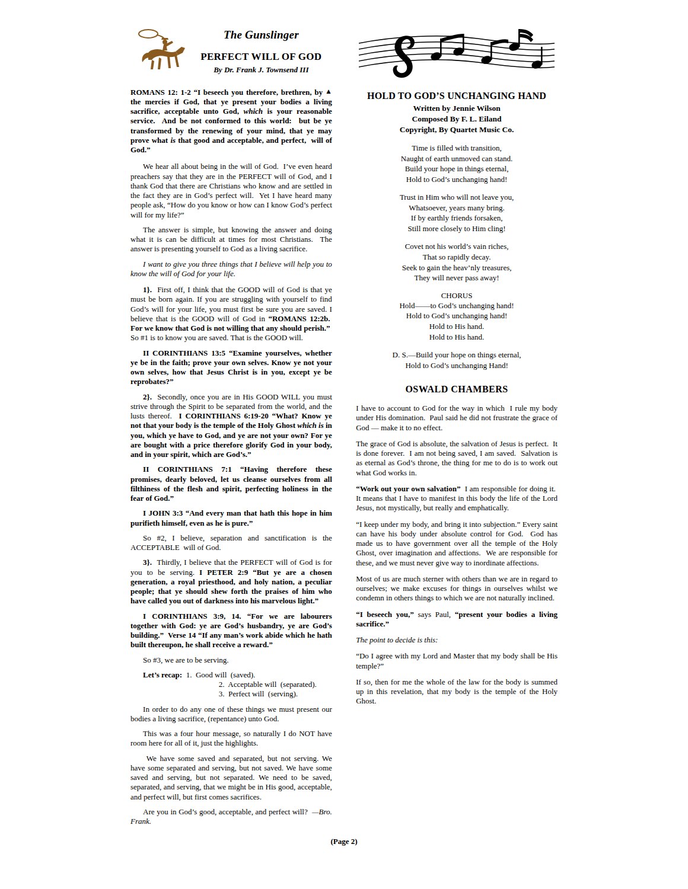The Gunslinger
PERFECT WILL OF GOD
By Dr. Frank J. Townsend III
▲ROMANS 12: 1-2 “I beseech you therefore, brethren, by the mercies if God, that ye present your bodies a living sacrifice, acceptable unto God, which is your reasonable service. And be not conformed to this world: but be ye transformed by the renewing of your mind, that ye may prove what is that good and acceptable, and perfect, will of God.”
We hear all about being in the will of God. I’ve even heard preachers say that they are in the PERFECT will of God, and I thank God that there are Christians who know and are settled in the fact they are in God’s perfect will. Yet I have heard many people ask, “How do you know or how can I know God’s perfect will for my life?”
The answer is simple, but knowing the answer and doing what it is can be difficult at times for most Christians. The answer is presenting yourself to God as a living sacrifice.
I want to give you three things that I believe will help you to know the will of God for your life.
1}. First off, I think that the GOOD will of God is that ye must be born again. If you are struggling with yourself to find God’s will for your life, you must first be sure you are saved. I believe that is the GOOD will of God in “ROMANS 12:2b. For we know that God is not willing that any should perish.” So #1 is to know you are saved. That is the GOOD will.
II CORINTHIANS 13:5 “Examine yourselves, whether ye be in the faith; prove your own selves. Know ye not your own selves, how that Jesus Christ is in you, except ye be reprobates?”
2}. Secondly, once you are in His GOOD WILL you must strive through the Spirit to be separated from the world, and the lusts thereof. I CORINTHIANS 6:19-20 “What? Know ye not that your body is the temple of the Holy Ghost which is in you, which ye have to God, and ye are not your own? For ye are bought with a price therefore glorify God in your body, and in your spirit, which are God’s.”
II CORINTHIANS 7:1 “Having therefore these promises, dearly beloved, let us cleanse ourselves from all filthiness of the flesh and spirit, perfecting holiness in the fear of God.”
I JOHN 3:3 “And every man that hath this hope in him purifieth himself, even as he is pure.”
So #2, I believe, separation and sanctification is the ACCEPTABLE will of God.
3}. Thirdly, I believe that the PERFECT will of God is for you to be serving. I PETER 2:9 “But ye are a chosen generation, a royal priesthood, and holy nation, a peculiar people; that ye should shew forth the praises of him who have called you out of darkness into his marvelous light.”
I CORINTHIANS 3:9, 14. “For we are labourers together with God: ye are God’s husbandry, ye are God’s building.” Verse 14 “If any man’s work abide which he hath built thereupon, he shall receive a reward.”
So #3, we are to be serving.
Let’s recap: 1. Good will (saved).
2. Acceptable will (separated).
3. Perfect will (serving).
In order to do any one of these things we must present our bodies a living sacrifice, (repentance) unto God.
This was a four hour message, so naturally I do NOT have room here for all of it, just the highlights.
We have some saved and separated, but not serving. We have some separated and serving, but not saved. We have some saved and serving, but not separated. We need to be saved, separated, and serving, that we might be in His good, acceptable, and perfect will, but first comes sacrifices.
Are you in God’s good, acceptable, and perfect will? —Bro. Frank.
HOLD TO GOD’S UNCHANGING HAND
Written by Jennie Wilson
Composed By F. L. Eiland
Copyright, By Quartet Music Co.
Time is filled with transition,
Naught of earth unmoved can stand.
Build your hope in things eternal,
Hold to God’s unchanging hand!
Trust in Him who will not leave you,
Whatsoever, years many bring.
If by earthly friends forsaken,
Still more closely to Him cling!
Covet not his world’s vain riches,
That so rapidly decay.
Seek to gain the heav’nly treasures,
They will never pass away!
CHORUS
Hold——to God’s unchanging hand!
Hold to God’s unchanging hand!
Hold to His hand.
Hold to His hand.
D. S.—Build your hope on things eternal,
Hold to God’s unchanging Hand!
OSWALD CHAMBERS
I have to account to God for the way in which I rule my body under His domination. Paul said he did not frustrate the grace of God — make it to no effect.
The grace of God is absolute, the salvation of Jesus is perfect. It is done forever. I am not being saved, I am saved. Salvation is as eternal as God’s throne, the thing for me to do is to work out what God works in.
“Work out your own salvation” I am responsible for doing it. It means that I have to manifest in this body the life of the Lord Jesus, not mystically, but really and emphatically.
“I keep under my body, and bring it into subjection.” Every saint can have his body under absolute control for God. God has made us to have government over all the temple of the Holy Ghost, over imagination and affections. We are responsible for these, and we must never give way to inordinate affections.
Most of us are much sterner with others than we are in regard to ourselves; we make excuses for things in ourselves whilst we condemn in others things to which we are not naturally inclined.
“I beseech you,” says Paul, “present your bodies a living sacrifice.”
The point to decide is this:
“Do I agree with my Lord and Master that my body shall be His temple?”
If so, then for me the whole of the law for the body is summed up in this revelation, that my body is the temple of the Holy Ghost.
(Page 2)